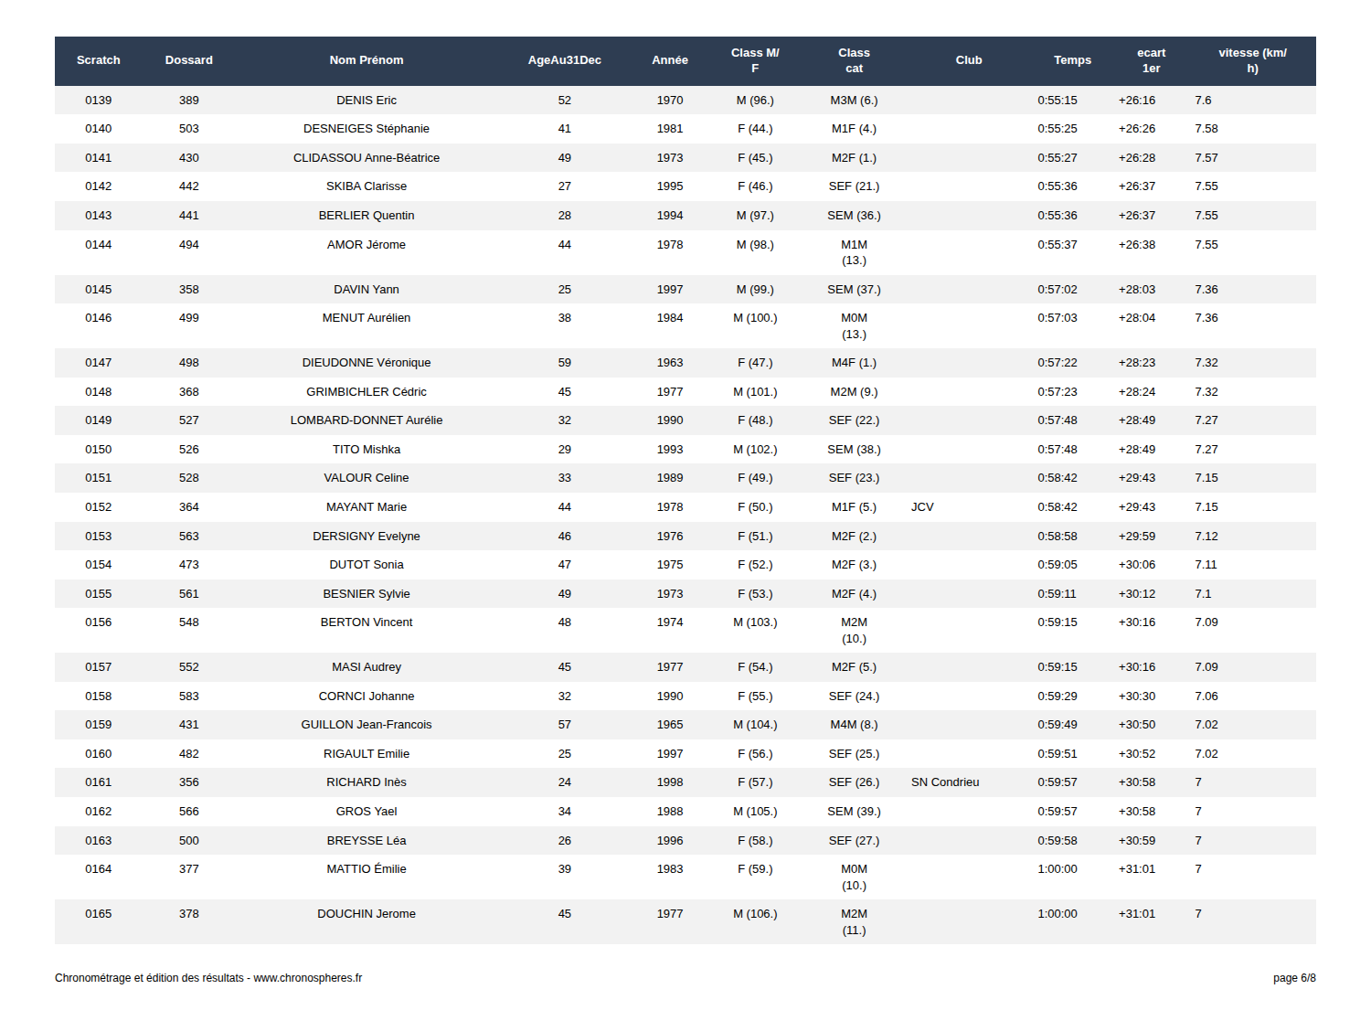| Scratch | Dossard | Nom Prénom | AgeAu31Dec | Année | Class M/ F | Class cat | Club | Temps | ecart 1er | vitesse (km/ h) |
| --- | --- | --- | --- | --- | --- | --- | --- | --- | --- | --- |
| 0139 | 389 | DENIS Eric | 52 | 1970 | M (96.) | M3M (6.) | | 0:55:15 | +26:16 | 7.6 |
| 0140 | 503 | DESNEIGES Stéphanie | 41 | 1981 | F (44.) | M1F (4.) | | 0:55:25 | +26:26 | 7.58 |
| 0141 | 430 | CLIDASSOU Anne-Béatrice | 49 | 1973 | F (45.) | M2F (1.) | | 0:55:27 | +26:28 | 7.57 |
| 0142 | 442 | SKIBA Clarisse | 27 | 1995 | F (46.) | SEF (21.) | | 0:55:36 | +26:37 | 7.55 |
| 0143 | 441 | BERLIER Quentin | 28 | 1994 | M (97.) | SEM (36.) | | 0:55:36 | +26:37 | 7.55 |
| 0144 | 494 | AMOR Jérome | 44 | 1978 | M (98.) | M1M (13.) | | 0:55:37 | +26:38 | 7.55 |
| 0145 | 358 | DAVIN Yann | 25 | 1997 | M (99.) | SEM (37.) | | 0:57:02 | +28:03 | 7.36 |
| 0146 | 499 | MENUT Aurélien | 38 | 1984 | M (100.) | M0M (13.) | | 0:57:03 | +28:04 | 7.36 |
| 0147 | 498 | DIEUDONNE Véronique | 59 | 1963 | F (47.) | M4F (1.) | | 0:57:22 | +28:23 | 7.32 |
| 0148 | 368 | GRIMBICHLER Cédric | 45 | 1977 | M (101.) | M2M (9.) | | 0:57:23 | +28:24 | 7.32 |
| 0149 | 527 | LOMBARD-DONNET Aurélie | 32 | 1990 | F (48.) | SEF (22.) | | 0:57:48 | +28:49 | 7.27 |
| 0150 | 526 | TITO Mishka | 29 | 1993 | M (102.) | SEM (38.) | | 0:57:48 | +28:49 | 7.27 |
| 0151 | 528 | VALOUR Celine | 33 | 1989 | F (49.) | SEF (23.) | | 0:58:42 | +29:43 | 7.15 |
| 0152 | 364 | MAYANT Marie | 44 | 1978 | F (50.) | M1F (5.) | JCV | 0:58:42 | +29:43 | 7.15 |
| 0153 | 563 | DERSIGNY Evelyne | 46 | 1976 | F (51.) | M2F (2.) | | 0:58:58 | +29:59 | 7.12 |
| 0154 | 473 | DUTOT Sonia | 47 | 1975 | F (52.) | M2F (3.) | | 0:59:05 | +30:06 | 7.11 |
| 0155 | 561 | BESNIER Sylvie | 49 | 1973 | F (53.) | M2F (4.) | | 0:59:11 | +30:12 | 7.1 |
| 0156 | 548 | BERTON Vincent | 48 | 1974 | M (103.) | M2M (10.) | | 0:59:15 | +30:16 | 7.09 |
| 0157 | 552 | MASI Audrey | 45 | 1977 | F (54.) | M2F (5.) | | 0:59:15 | +30:16 | 7.09 |
| 0158 | 583 | CORNCI Johanne | 32 | 1990 | F (55.) | SEF (24.) | | 0:59:29 | +30:30 | 7.06 |
| 0159 | 431 | GUILLON Jean-Francois | 57 | 1965 | M (104.) | M4M (8.) | | 0:59:49 | +30:50 | 7.02 |
| 0160 | 482 | RIGAULT Emilie | 25 | 1997 | F (56.) | SEF (25.) | | 0:59:51 | +30:52 | 7.02 |
| 0161 | 356 | RICHARD Inès | 24 | 1998 | F (57.) | SEF (26.) | SN Condrieu | 0:59:57 | +30:58 | 7 |
| 0162 | 566 | GROS Yael | 34 | 1988 | M (105.) | SEM (39.) | | 0:59:57 | +30:58 | 7 |
| 0163 | 500 | BREYSSE Léa | 26 | 1996 | F (58.) | SEF (27.) | | 0:59:58 | +30:59 | 7 |
| 0164 | 377 | MATTIO Émilie | 39 | 1983 | F (59.) | M0M (10.) | | 1:00:00 | +31:01 | 7 |
| 0165 | 378 | DOUCHIN Jerome | 45 | 1977 | M (106.) | M2M (11.) | | 1:00:00 | +31:01 | 7 |
Chronométrage et édition des résultats - www.chronospheres.fr page 6/8